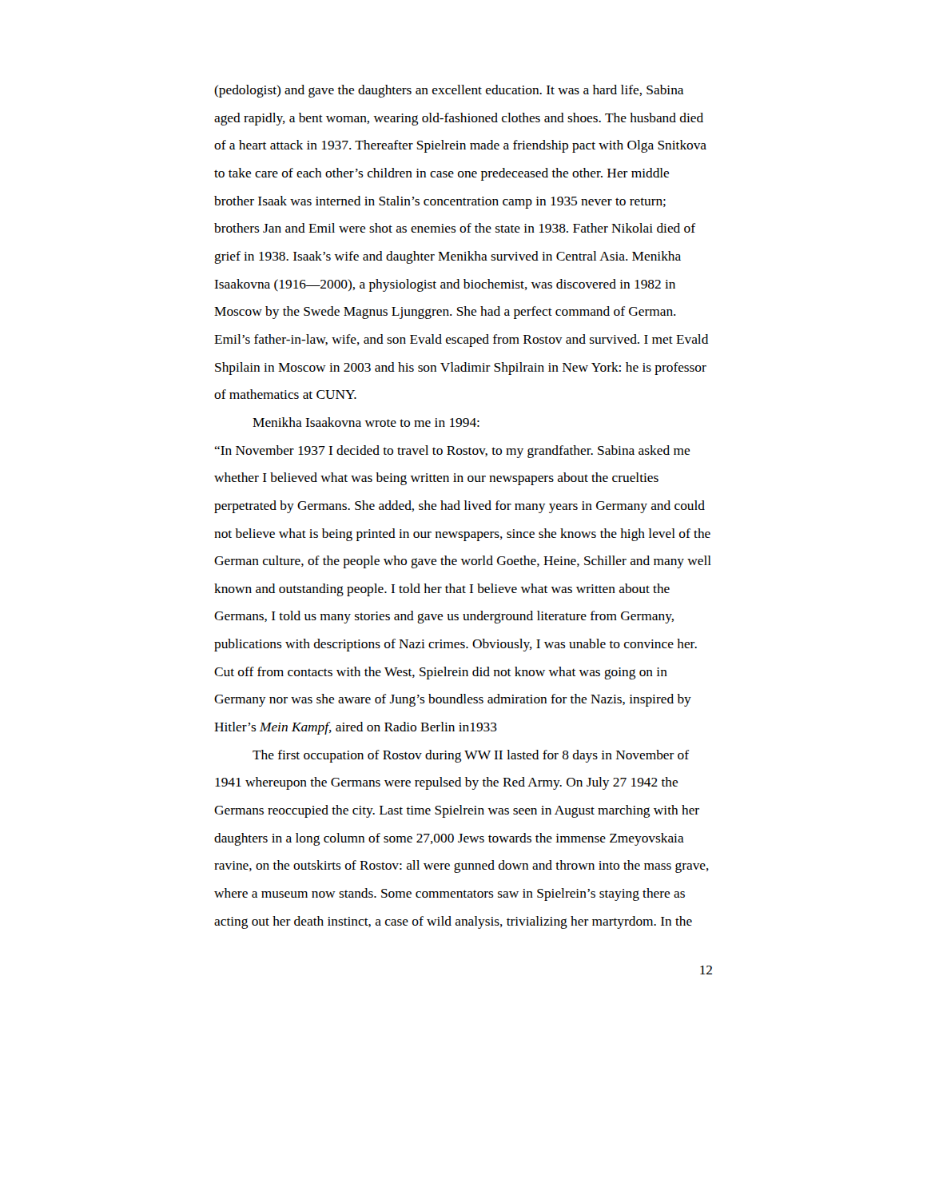(pedologist) and gave the daughters an excellent education. It was a hard life, Sabina aged rapidly, a bent woman, wearing old-fashioned clothes and shoes. The husband died of a heart attack in 1937. Thereafter Spielrein made a friendship pact with Olga Snitkova to take care of each other’s children in case one predeceased the other. Her middle brother Isaak was interned in Stalin’s concentration camp in 1935 never to return; brothers Jan and Emil were shot as enemies of the state in 1938. Father Nikolai died of grief in 1938. Isaak’s wife and daughter Menikha survived in Central Asia. Menikha Isaakovna (1916—2000), a physiologist and biochemist, was discovered in 1982 in Moscow by the Swede Magnus Ljunggren. She had a perfect command of German. Emil’s father-in-law, wife, and son Evald escaped from Rostov and survived. I met Evald Shpilain in Moscow in 2003 and his son Vladimir Shpilrain in New York: he is professor of mathematics at CUNY.
Menikha Isaakovna wrote to me in 1994:
“In November 1937 I decided to travel to Rostov, to my grandfather. Sabina asked me whether I believed what was being written in our newspapers about the cruelties perpetrated by Germans. She added, she had lived for many years in Germany and could not believe what is being printed in our newspapers, since she knows the high level of the German culture, of the people who gave the world Goethe, Heine, Schiller and many well known and outstanding people. I told her that I believe what was written about the Germans, I told us many stories and gave us underground literature from Germany, publications with descriptions of Nazi crimes. Obviously, I was unable to convince her. Cut off from contacts with the West, Spielrein did not know what was going on in Germany nor was she aware of Jung’s boundless admiration for the Nazis, inspired by Hitler’s Mein Kampf, aired on Radio Berlin in1933
The first occupation of Rostov during WW II lasted for 8 days in November of 1941 whereupon the Germans were repulsed by the Red Army. On July 27 1942 the Germans reoccupied the city. Last time Spielrein was seen in August marching with her daughters in a long column of some 27,000 Jews towards the immense Zmeyovskaia ravine, on the outskirts of Rostov: all were gunned down and thrown into the mass grave, where a museum now stands. Some commentators saw in Spielrein’s staying there as acting out her death instinct, a case of wild analysis, trivializing her martyrdom. In the
12